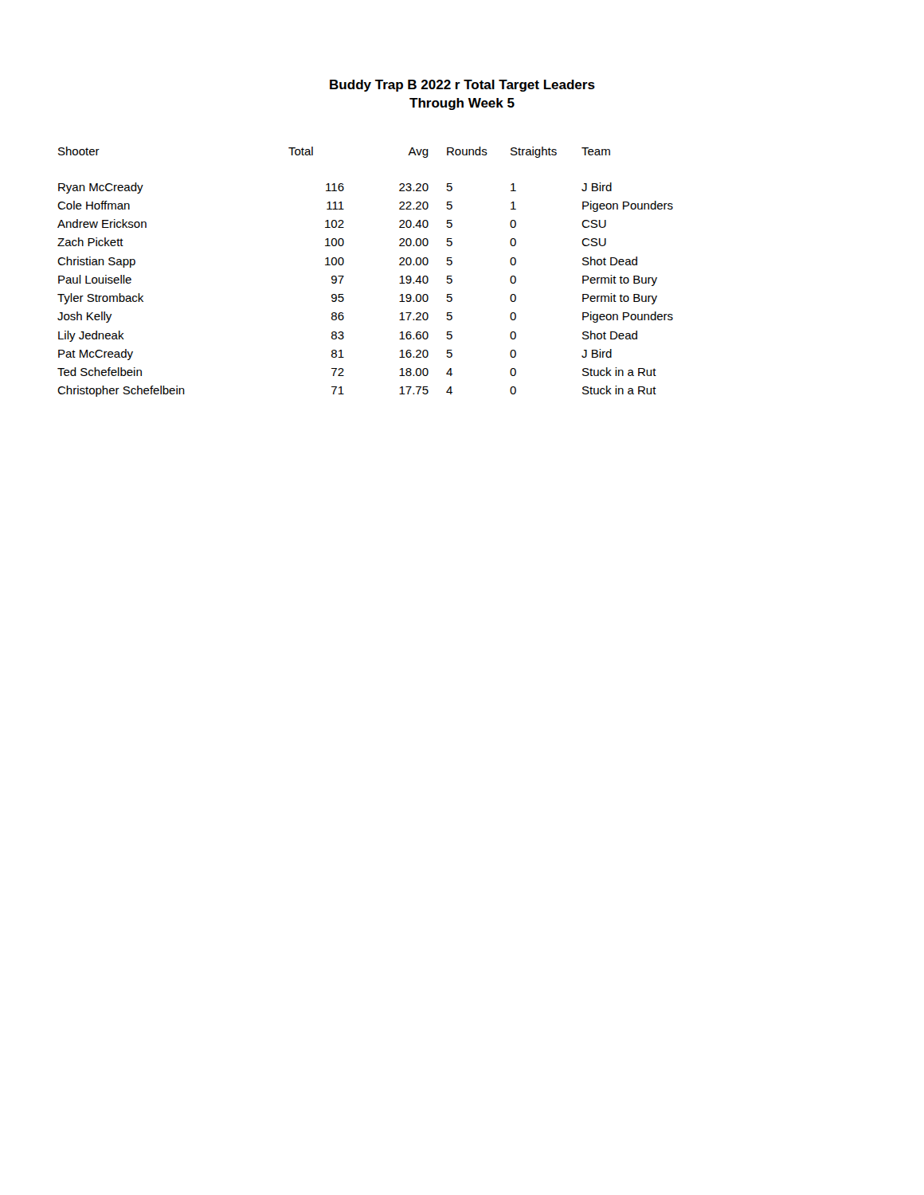Buddy Trap B 2022 r Total Target Leaders
Through Week 5
| Shooter | Total | Avg | Rounds | Straights | Team |
| --- | --- | --- | --- | --- | --- |
| Ryan McCready | 116 | 23.20 | 5 | 1 | J Bird |
| Cole Hoffman | 111 | 22.20 | 5 | 1 | Pigeon Pounders |
| Andrew Erickson | 102 | 20.40 | 5 | 0 | CSU |
| Zach Pickett | 100 | 20.00 | 5 | 0 | CSU |
| Christian Sapp | 100 | 20.00 | 5 | 0 | Shot Dead |
| Paul Louiselle | 97 | 19.40 | 5 | 0 | Permit to Bury |
| Tyler Stromback | 95 | 19.00 | 5 | 0 | Permit to Bury |
| Josh Kelly | 86 | 17.20 | 5 | 0 | Pigeon Pounders |
| Lily Jedneak | 83 | 16.60 | 5 | 0 | Shot Dead |
| Pat McCready | 81 | 16.20 | 5 | 0 | J Bird |
| Ted Schefelbein | 72 | 18.00 | 4 | 0 | Stuck in a Rut |
| Christopher Schefelbein | 71 | 17.75 | 4 | 0 | Stuck in a Rut |